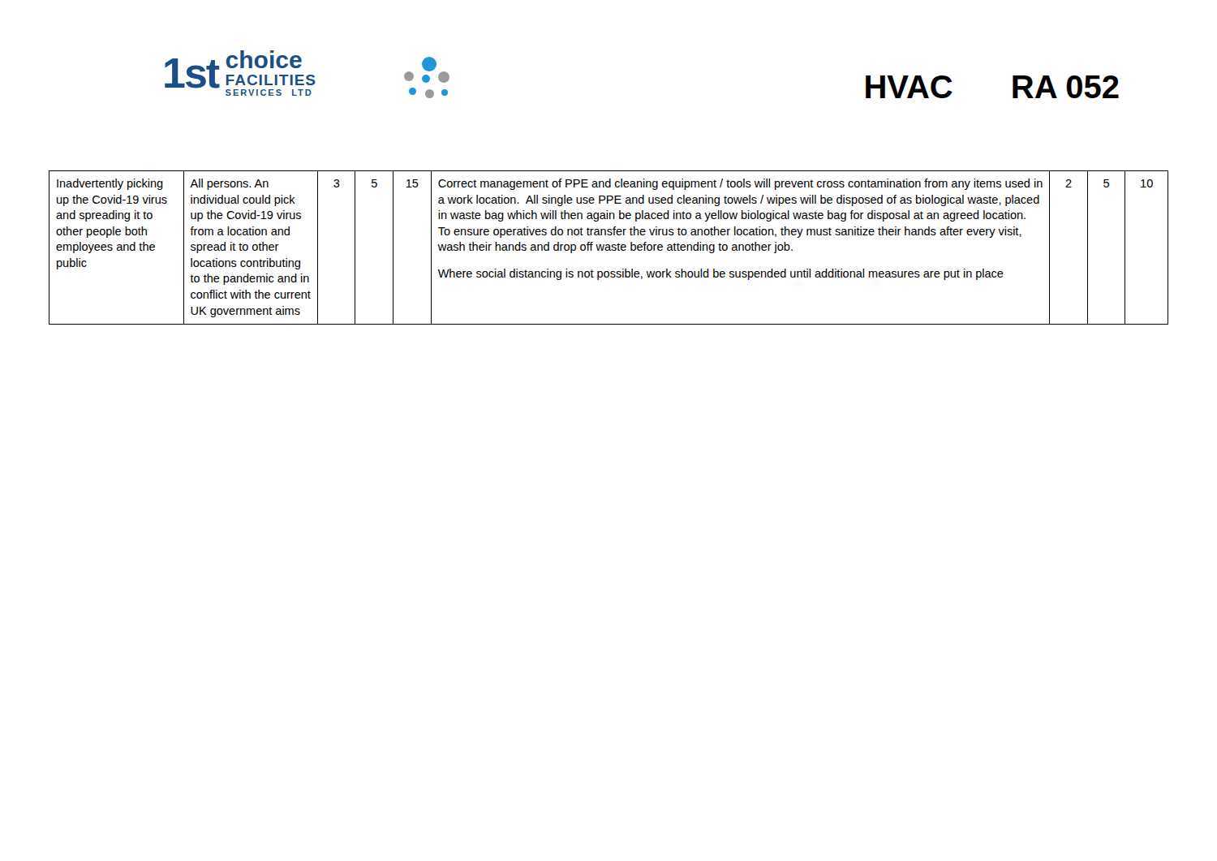1st choice FACILITIES SERVICES LTD
HVAC RA 052
| Inadvertently picking up the Covid-19 virus and spreading it to other people both employees and the public | All persons. An individual could pick up the Covid-19 virus from a location and spread it to other locations contributing to the pandemic and in conflict with the current UK government aims | 3 | 5 | 15 | Correct management of PPE and cleaning equipment / tools will prevent cross contamination from any items used in a work location. All single use PPE and used cleaning towels / wipes will be disposed of as biological waste, placed in waste bag which will then again be placed into a yellow biological waste bag for disposal at an agreed location. To ensure operatives do not transfer the virus to another location, they must sanitize their hands after every visit, wash their hands and drop off waste before attending to another job. Where social distancing is not possible, work should be suspended until additional measures are put in place | 2 | 5 | 10 |